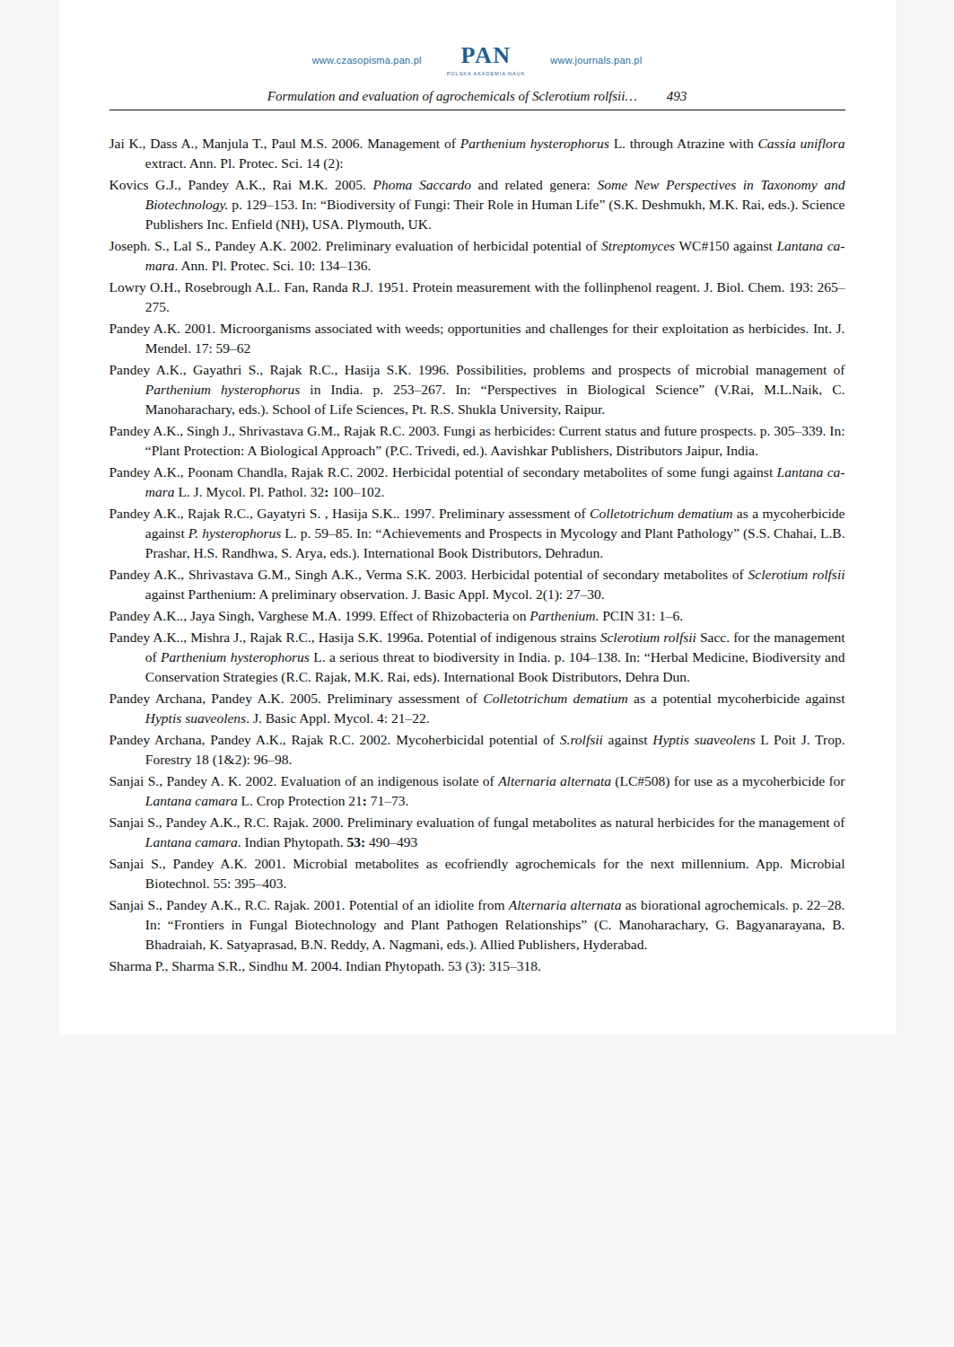www.czasopisma.pan.pl PAN
Polska Akademia Nauk www.journals.pan.pl
Formulation and evaluation of agrochemicals of Sclerotium rolfsii… 493
Jai K., Dass A., Manjula T., Paul M.S. 2006. Management of Parthenium hysterophorus L. through Atrazine with Cassia uniflora extract. Ann. Pl. Protec. Sci. 14 (2):
Kovics G.J., Pandey A.K., Rai M.K. 2005. Phoma Saccardo and related genera: Some New Perspectives in Taxonomy and Biotechnology. p. 129–153. In: “Biodiversity of Fungi: Their Role in Human Life” (S.K. Deshmukh, M.K. Rai, eds.). Science Publishers Inc. Enfield (NH), USA. Plymouth, UK.
Joseph. S., Lal S., Pandey A.K. 2002. Preliminary evaluation of herbicidal potential of Streptomyces WC#150 against Lantana camara. Ann. Pl. Protec. Sci. 10: 134–136.
Lowry O.H., Rosebrough A.L. Fan, Randa R.J. 1951. Protein measurement with the follinphenol reagent. J. Biol. Chem. 193: 265–275.
Pandey A.K. 2001. Microorganisms associated with weeds; opportunities and challenges for their exploitation as herbicides. Int. J. Mendel. 17: 59–62
Pandey A.K., Gayathri S., Rajak R.C., Hasija S.K. 1996. Possibilities, problems and prospects of microbial management of Parthenium hysterophorus in India. p. 253–267. In: “Perspectives in Biological Science” (V.Rai, M.L.Naik, C. Manoharachary, eds.). School of Life Sciences, Pt. R.S. Shukla University, Raipur.
Pandey A.K., Singh J., Shrivastava G.M., Rajak R.C. 2003. Fungi as herbicides: Current status and future prospects. p. 305–339. In: “Plant Protection: A Biological Approach” (P.C. Trivedi, ed.). Aavishkar Publishers, Distributors Jaipur, India.
Pandey A.K., Poonam Chandla, Rajak R.C. 2002. Herbicidal potential of secondary metabolites of some fungi against Lantana camara L. J. Mycol. Pl. Pathol. 32: 100–102.
Pandey A.K., Rajak R.C., Gayatyri S. , Hasija S.K.. 1997. Preliminary assessment of Colletotrichum dematium as a mycoherbicide against P. hysterophorus L. p. 59–85. In: “Achievements and Prospects in Mycology and Plant Pathology” (S.S. Chahai, L.B. Prashar, H.S. Randhwa, S. Arya, eds.). International Book Distributors, Dehradun.
Pandey A.K., Shrivastava G.M., Singh A.K., Verma S.K. 2003. Herbicidal potential of secondary metabolites of Sclerotium rolfsii against Parthenium: A preliminary observation. J. Basic Appl. Mycol. 2(1): 27–30.
Pandey A.K.., Jaya Singh, Varghese M.A. 1999. Effect of Rhizobacteria on Parthenium. PCIN 31: 1–6.
Pandey A.K.., Mishra J., Rajak R.C., Hasija S.K. 1996a. Potential of indigenous strains Sclerotium rolfsii Sacc. for the management of Parthenium hysterophorus L. a serious threat to biodiversity in India. p. 104–138. In: “Herbal Medicine, Biodiversity and Conservation Strategies (R.C. Rajak, M.K. Rai, eds). International Book Distributors, Dehra Dun.
Pandey Archana, Pandey A.K. 2005. Preliminary assessment of Colletotrichum dematium as a potential mycoherbicide against Hyptis suaveolens. J. Basic Appl. Mycol. 4: 21–22.
Pandey Archana, Pandey A.K., Rajak R.C. 2002. Mycoherbicidal potential of S.rolfsii against Hyptis suaveolens L Poit J. Trop. Forestry 18 (1&2): 96–98.
Sanjai S., Pandey A. K. 2002. Evaluation of an indigenous isolate of Alternaria alternata (LC#508) for use as a mycoherbicide for Lantana camara L. Crop Protection 21: 71–73.
Sanjai S., Pandey A.K., R.C. Rajak. 2000. Preliminary evaluation of fungal metabolites as natural herbicides for the management of Lantana camara. Indian Phytopath. 53: 490–493
Sanjai S., Pandey A.K. 2001. Microbial metabolites as ecofriendly agrochemicals for the next millennium. App. Microbial Biotechnol. 55: 395–403.
Sanjai S., Pandey A.K., R.C. Rajak. 2001. Potential of an idiolite from Alternaria alternata as biorational agrochemicals. p. 22–28. In: “Frontiers in Fungal Biotechnology and Plant Pathogen Relationships” (C. Manoharachary, G. Bagyanarayana, B. Bhadraiah, K. Satyaprasad, B.N. Reddy, A. Nagmani, eds.). Allied Publishers, Hyderabad.
Sharma P., Sharma S.R., Sindhu M. 2004. Indian Phytopath. 53 (3): 315–318.